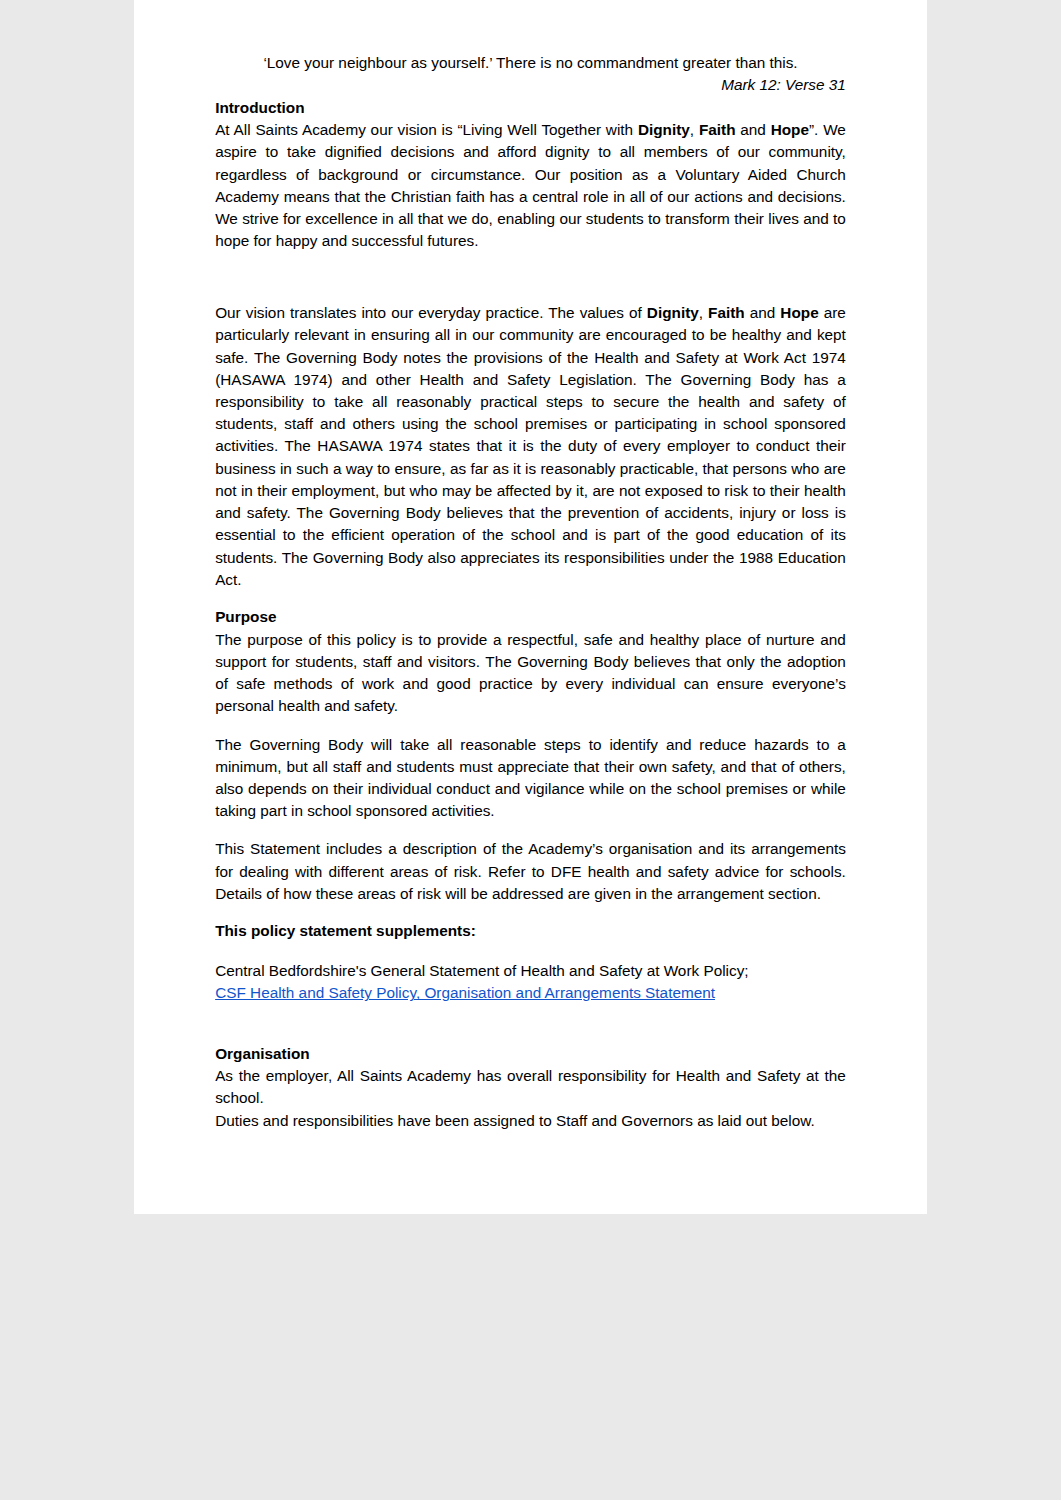‘Love your neighbour as yourself.’ There is no commandment greater than this.
Mark 12: Verse 31
Introduction
At All Saints Academy our vision is “Living Well Together with Dignity, Faith and Hope”. We aspire to take dignified decisions and afford dignity to all members of our community, regardless of background or circumstance. Our position as a Voluntary Aided Church Academy means that the Christian faith has a central role in all of our actions and decisions. We strive for excellence in all that we do, enabling our students to transform their lives and to hope for happy and successful futures.
Our vision translates into our everyday practice. The values of Dignity, Faith and Hope are particularly relevant in ensuring all in our community are encouraged to be healthy and kept safe. The Governing Body notes the provisions of the Health and Safety at Work Act 1974 (HASAWA 1974) and other Health and Safety Legislation. The Governing Body has a responsibility to take all reasonably practical steps to secure the health and safety of students, staff and others using the school premises or participating in school sponsored activities. The HASAWA 1974 states that it is the duty of every employer to conduct their business in such a way to ensure, as far as it is reasonably practicable, that persons who are not in their employment, but who may be affected by it, are not exposed to risk to their health and safety. The Governing Body believes that the prevention of accidents, injury or loss is essential to the efficient operation of the school and is part of the good education of its students. The Governing Body also appreciates its responsibilities under the 1988 Education Act.
Purpose
The purpose of this policy is to provide a respectful, safe and healthy place of nurture and support for students, staff and visitors. The Governing Body believes that only the adoption of safe methods of work and good practice by every individual can ensure everyone’s personal health and safety.
The Governing Body will take all reasonable steps to identify and reduce hazards to a minimum, but all staff and students must appreciate that their own safety, and that of others, also depends on their individual conduct and vigilance while on the school premises or while taking part in school sponsored activities.
This Statement includes a description of the Academy’s organisation and its arrangements for dealing with different areas of risk. Refer to DFE health and safety advice for schools. Details of how these areas of risk will be addressed are given in the arrangement section.
This policy statement supplements:
Central Bedfordshire's General Statement of Health and Safety at Work Policy;
CSF Health and Safety Policy, Organisation and Arrangements Statement
Organisation
As the employer, All Saints Academy has overall responsibility for Health and Safety at the school.
Duties and responsibilities have been assigned to Staff and Governors as laid out below.